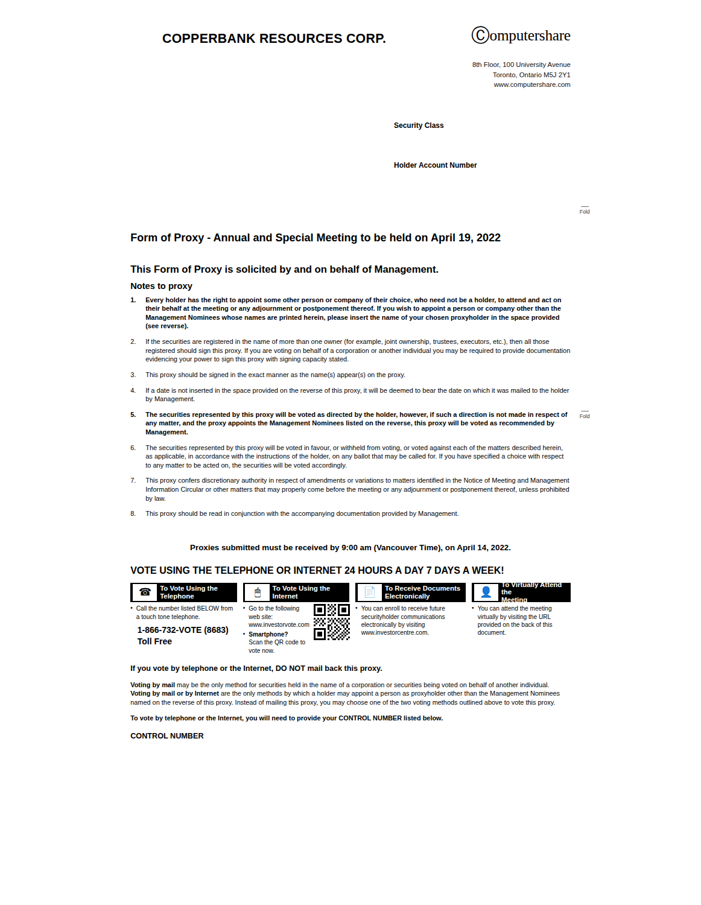COPPERBANK RESOURCES CORP.
Ⓒomputershare
8th Floor, 100 University Avenue
Toronto, Ontario M5J 2Y1
www.computershare.com
Security Class
Holder Account Number
------Fold
------Fold
Form of Proxy - Annual and Special Meeting to be held on April 19, 2022
This Form of Proxy is solicited by and on behalf of Management.
Notes to proxy
Every holder has the right to appoint some other person or company of their choice, who need not be a holder, to attend and act on their behalf at the meeting or any adjournment or postponement thereof. If you wish to appoint a person or company other than the Management Nominees whose names are printed herein, please insert the name of your chosen proxyholder in the space provided (see reverse).
If the securities are registered in the name of more than one owner (for example, joint ownership, trustees, executors, etc.), then all those registered should sign this proxy. If you are voting on behalf of a corporation or another individual you may be required to provide documentation evidencing your power to sign this proxy with signing capacity stated.
This proxy should be signed in the exact manner as the name(s) appear(s) on the proxy.
If a date is not inserted in the space provided on the reverse of this proxy, it will be deemed to bear the date on which it was mailed to the holder by Management.
The securities represented by this proxy will be voted as directed by the holder, however, if such a direction is not made in respect of any matter, and the proxy appoints the Management Nominees listed on the reverse, this proxy will be voted as recommended by Management.
The securities represented by this proxy will be voted in favour, or withheld from voting, or voted against each of the matters described herein, as applicable, in accordance with the instructions of the holder, on any ballot that may be called for. If you have specified a choice with respect to any matter to be acted on, the securities will be voted accordingly.
This proxy confers discretionary authority in respect of amendments or variations to matters identified in the Notice of Meeting and Management Information Circular or other matters that may properly come before the meeting or any adjournment or postponement thereof, unless prohibited by law.
This proxy should be read in conjunction with the accompanying documentation provided by Management.
Proxies submitted must be received by 9:00 am (Vancouver Time), on April 14, 2022.
VOTE USING THE TELEPHONE OR INTERNET 24 HOURS A DAY 7 DAYS A WEEK!
☎
To Vote Using the Telephone
Call the number listed BELOW from a touch tone telephone.
1-866-732-VOTE (8683) Toll Free
🖱
To Vote Using the Internet
Go to the following web site: www.investorvote.com
Smartphone?
Scan the QR code to vote now.
📄
To Receive Documents
Electronically
You can enroll to receive future securityholder communications electronically by visiting www.investorcentre.com.
👤
To Virtually Attend the
Meeting
You can attend the meeting virtually by visiting the URL provided on the back of this document.
If you vote by telephone or the Internet, DO NOT mail back this proxy.
Voting by mail may be the only method for securities held in the name of a corporation or securities being voted on behalf of another individual.
Voting by mail or by Internet are the only methods by which a holder may appoint a person as proxyholder other than the Management Nominees named on the reverse of this proxy. Instead of mailing this proxy, you may choose one of the two voting methods outlined above to vote this proxy.
To vote by telephone or the Internet, you will need to provide your CONTROL NUMBER listed below.
CONTROL NUMBER